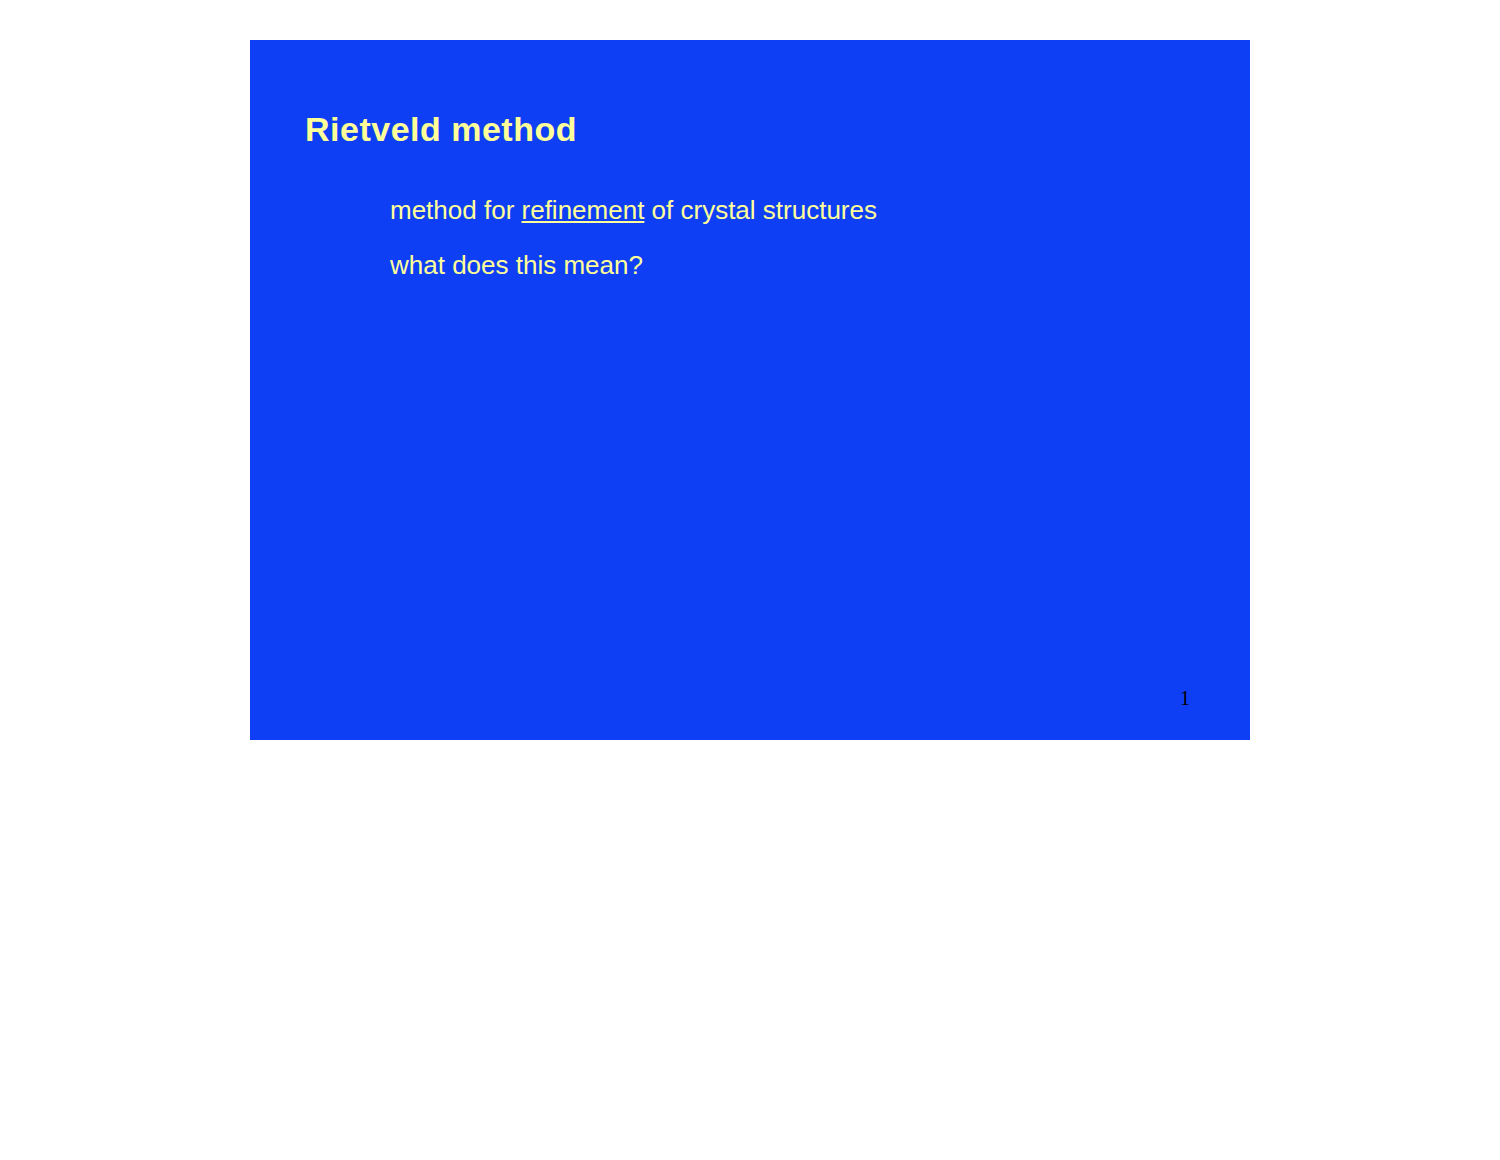Rietveld method
method for refinement of crystal structures
what does this mean?
1